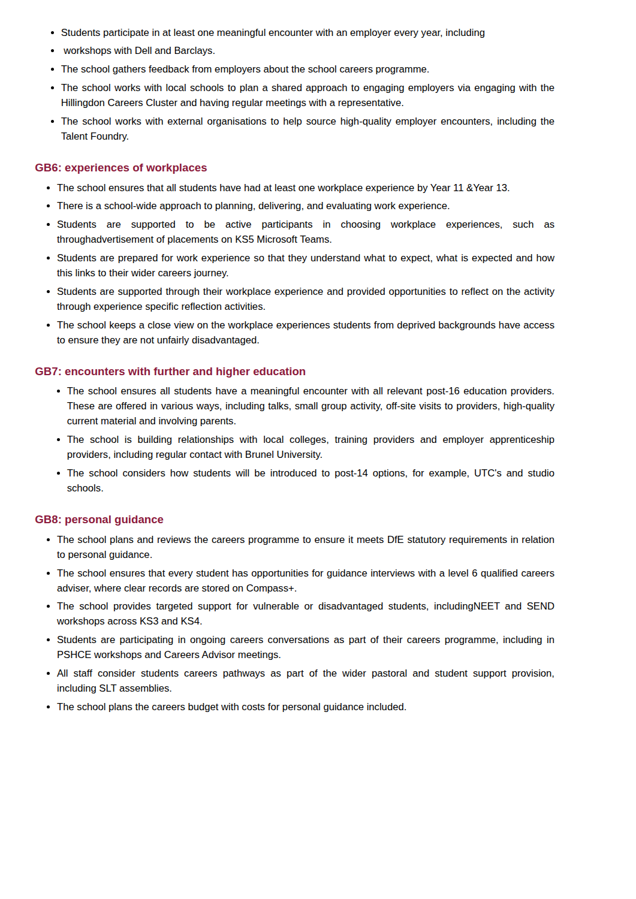Students participate in at least one meaningful encounter with an employer every year, including
workshops with Dell and Barclays.
The school gathers feedback from employers about the school careers programme.
The school works with local schools to plan a shared approach to engaging employers via engaging with the Hillingdon Careers Cluster and having regular meetings with a representative.
The school works with external organisations to help source high-quality employer encounters, including the Talent Foundry.
GB6: experiences of workplaces
The school ensures that all students have had at least one workplace experience by Year 11 &Year 13.
There is a school-wide approach to planning, delivering, and evaluating work experience.
Students are supported to be active participants in choosing workplace experiences, such as throughadvertisement of placements on KS5 Microsoft Teams.
Students are prepared for work experience so that they understand what to expect, what is expected and how this links to their wider careers journey.
Students are supported through their workplace experience and provided opportunities to reflect on the activity through experience specific reflection activities.
The school keeps a close view on the workplace experiences students from deprived backgrounds have access to ensure they are not unfairly disadvantaged.
GB7: encounters with further and higher education
The school ensures all students have a meaningful encounter with all relevant post-16 education providers. These are offered in various ways, including talks, small group activity, off-site visits to providers, high-quality current material and involving parents.
The school is building relationships with local colleges, training providers and employer apprenticeship providers, including regular contact with Brunel University.
The school considers how students will be introduced to post-14 options, for example, UTC's and studio schools.
GB8: personal guidance
The school plans and reviews the careers programme to ensure it meets DfE statutory requirements in relation to personal guidance.
The school ensures that every student has opportunities for guidance interviews with a level 6 qualified careers adviser, where clear records are stored on Compass+.
The school provides targeted support for vulnerable or disadvantaged students, includingNEET and SEND workshops across KS3 and KS4.
Students are participating in ongoing careers conversations as part of their careers programme, including in PSHCE workshops and Careers Advisor meetings.
All staff consider students careers pathways as part of the wider pastoral and student support provision, including SLT assemblies.
The school plans the careers budget with costs for personal guidance included.